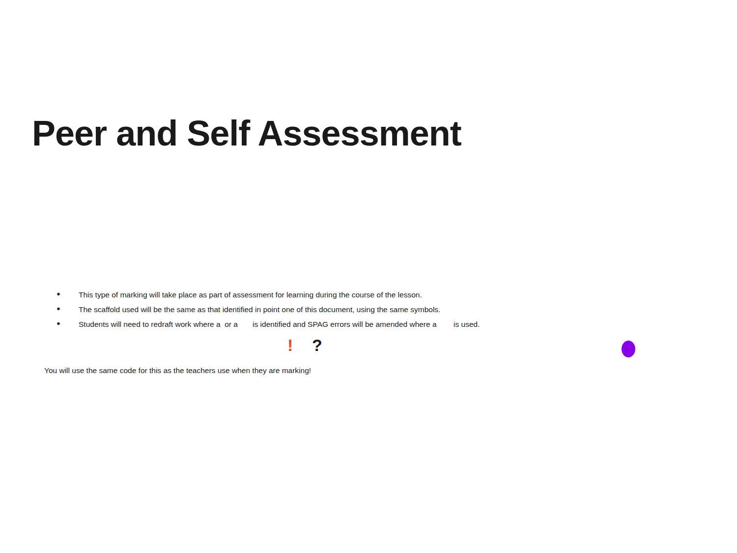Peer and Self Assessment
This type of marking will take place as part of assessment for learning during the course of the lesson.
The scaffold used will be the same as that identified in point one of this document, using the same symbols.
Students will need to redraft work where a or a is identified and SPAG errors will be amended where a is used.
!
?
You will use the same code for this as the teachers use when they are marking!